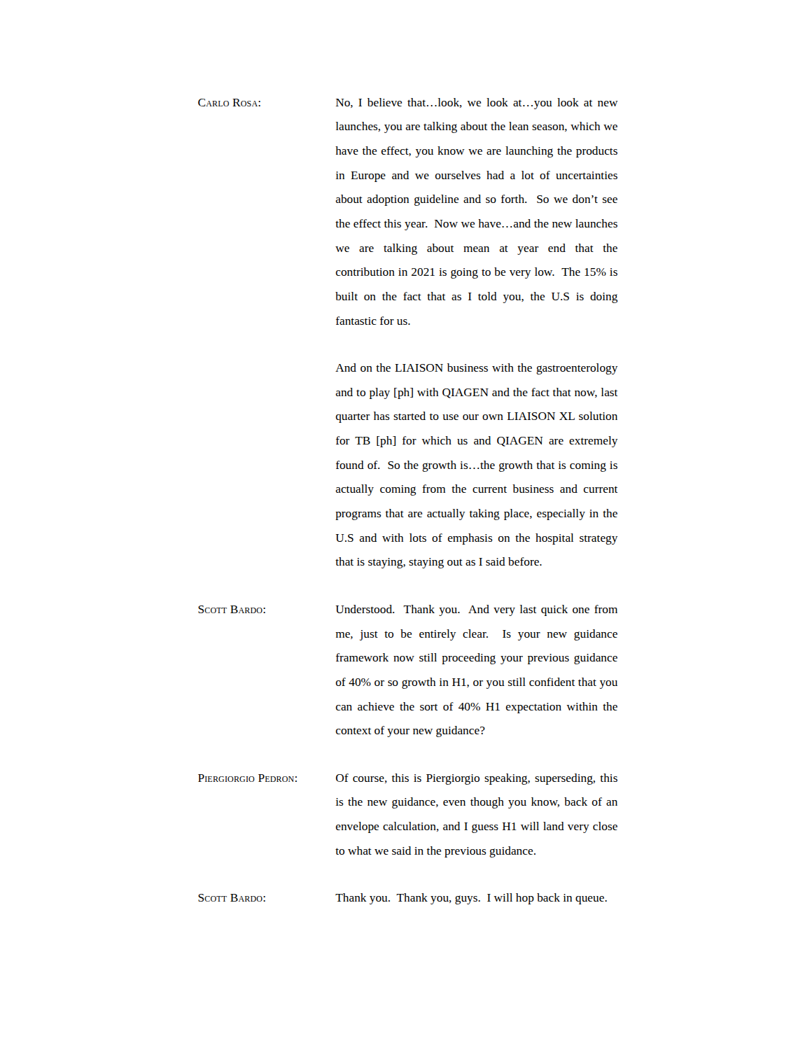Carlo Rosa:
No, I believe that…look, we look at…you look at new launches, you are talking about the lean season, which we have the effect, you know we are launching the products in Europe and we ourselves had a lot of uncertainties about adoption guideline and so forth. So we don’t see the effect this year. Now we have…and the new launches we are talking about mean at year end that the contribution in 2021 is going to be very low. The 15% is built on the fact that as I told you, the U.S is doing fantastic for us.
And on the LIAISON business with the gastroenterology and to play [ph] with QIAGEN and the fact that now, last quarter has started to use our own LIAISON XL solution for TB [ph] for which us and QIAGEN are extremely found of. So the growth is…the growth that is coming is actually coming from the current business and current programs that are actually taking place, especially in the U.S and with lots of emphasis on the hospital strategy that is staying, staying out as I said before.
Scott Bardo:
Understood. Thank you. And very last quick one from me, just to be entirely clear. Is your new guidance framework now still proceeding your previous guidance of 40% or so growth in H1, or you still confident that you can achieve the sort of 40% H1 expectation within the context of your new guidance?
Piergiorgio Pedron:
Of course, this is Piergiorgio speaking, superseding, this is the new guidance, even though you know, back of an envelope calculation, and I guess H1 will land very close to what we said in the previous guidance.
Scott Bardo:
Thank you. Thank you, guys. I will hop back in queue.